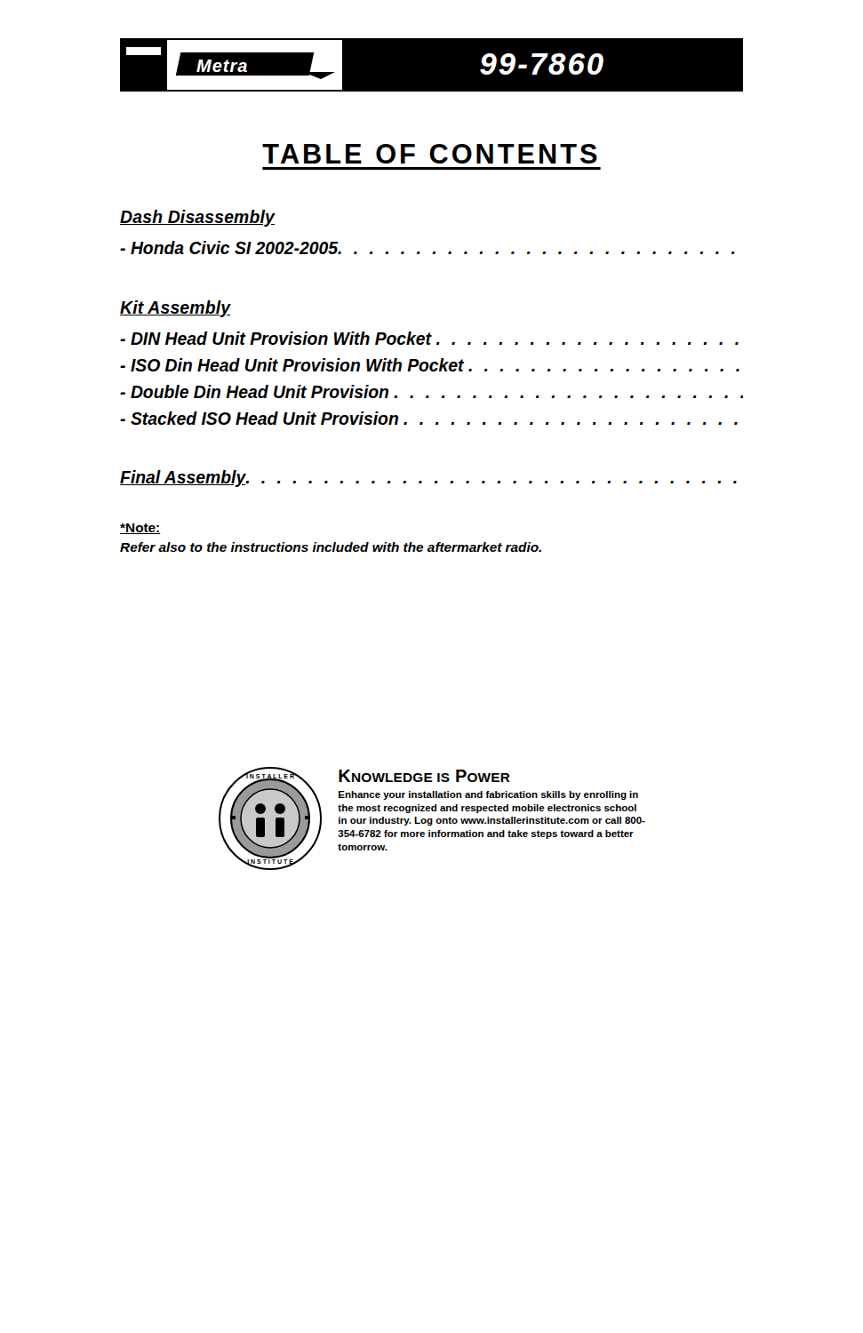Metra
99-7860
TABLE OF CONTENTS
Dash Disassembly
- Honda Civic SI 2002-2005. . . . . . . . . . . . . . . . . . . . . . . . . . . . . . 1
Kit Assembly
- DIN Head Unit Provision With Pocket . . . . . . . . . . . . . . . . . . . . . . . . 2
- ISO Din Head Unit Provision With Pocket . . . . . . . . . . . . . . . . . . . . . 3
- Double Din Head Unit Provision . . . . . . . . . . . . . . . . . . . . . . . . . . . 4
- Stacked ISO Head Unit Provision . . . . . . . . . . . . . . . . . . . . . . . . . . . 5
Final Assembly. . . . . . . . . . . . . . . . . . . . . . . . . . . . . . . . . . . . . . . . . . 6
*Note:
Refer also to the instructions included with the aftermarket radio.
I N S T A L L E R I N S T I T U T E
KNOWLEDGE IS POWER
Enhance your installation and fabrication skills by enrolling in the most recognized and respected mobile electronics school in our industry. Log onto www.installerinstitute.com or call 800-354-6782 for more information and take steps toward a better tomorrow.